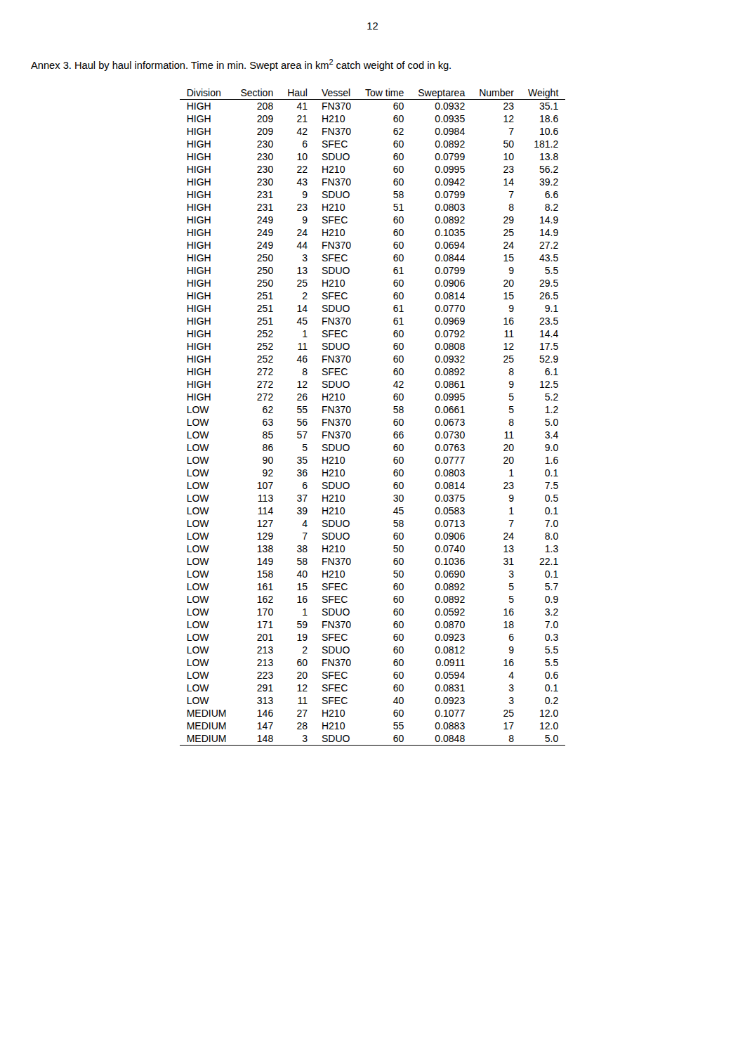12
Annex 3. Haul by haul information. Time in min. Swept area in km2 catch weight of cod in kg.
| Division | Section | Haul | Vessel | Tow time | Sweptarea | Number | Weight |
| --- | --- | --- | --- | --- | --- | --- | --- |
| HIGH | 208 | 41 | FN370 | 60 | 0.0932 | 23 | 35.1 |
| HIGH | 209 | 21 | H210 | 60 | 0.0935 | 12 | 18.6 |
| HIGH | 209 | 42 | FN370 | 62 | 0.0984 | 7 | 10.6 |
| HIGH | 230 | 6 | SFEC | 60 | 0.0892 | 50 | 181.2 |
| HIGH | 230 | 10 | SDUO | 60 | 0.0799 | 10 | 13.8 |
| HIGH | 230 | 22 | H210 | 60 | 0.0995 | 23 | 56.2 |
| HIGH | 230 | 43 | FN370 | 60 | 0.0942 | 14 | 39.2 |
| HIGH | 231 | 9 | SDUO | 58 | 0.0799 | 7 | 6.6 |
| HIGH | 231 | 23 | H210 | 51 | 0.0803 | 8 | 8.2 |
| HIGH | 249 | 9 | SFEC | 60 | 0.0892 | 29 | 14.9 |
| HIGH | 249 | 24 | H210 | 60 | 0.1035 | 25 | 14.9 |
| HIGH | 249 | 44 | FN370 | 60 | 0.0694 | 24 | 27.2 |
| HIGH | 250 | 3 | SFEC | 60 | 0.0844 | 15 | 43.5 |
| HIGH | 250 | 13 | SDUO | 61 | 0.0799 | 9 | 5.5 |
| HIGH | 250 | 25 | H210 | 60 | 0.0906 | 20 | 29.5 |
| HIGH | 251 | 2 | SFEC | 60 | 0.0814 | 15 | 26.5 |
| HIGH | 251 | 14 | SDUO | 61 | 0.0770 | 9 | 9.1 |
| HIGH | 251 | 45 | FN370 | 61 | 0.0969 | 16 | 23.5 |
| HIGH | 252 | 1 | SFEC | 60 | 0.0792 | 11 | 14.4 |
| HIGH | 252 | 11 | SDUO | 60 | 0.0808 | 12 | 17.5 |
| HIGH | 252 | 46 | FN370 | 60 | 0.0932 | 25 | 52.9 |
| HIGH | 272 | 8 | SFEC | 60 | 0.0892 | 8 | 6.1 |
| HIGH | 272 | 12 | SDUO | 42 | 0.0861 | 9 | 12.5 |
| HIGH | 272 | 26 | H210 | 60 | 0.0995 | 5 | 5.2 |
| LOW | 62 | 55 | FN370 | 58 | 0.0661 | 5 | 1.2 |
| LOW | 63 | 56 | FN370 | 60 | 0.0673 | 8 | 5.0 |
| LOW | 85 | 57 | FN370 | 66 | 0.0730 | 11 | 3.4 |
| LOW | 86 | 5 | SDUO | 60 | 0.0763 | 20 | 9.0 |
| LOW | 90 | 35 | H210 | 60 | 0.0777 | 20 | 1.6 |
| LOW | 92 | 36 | H210 | 60 | 0.0803 | 1 | 0.1 |
| LOW | 107 | 6 | SDUO | 60 | 0.0814 | 23 | 7.5 |
| LOW | 113 | 37 | H210 | 30 | 0.0375 | 9 | 0.5 |
| LOW | 114 | 39 | H210 | 45 | 0.0583 | 1 | 0.1 |
| LOW | 127 | 4 | SDUO | 58 | 0.0713 | 7 | 7.0 |
| LOW | 129 | 7 | SDUO | 60 | 0.0906 | 24 | 8.0 |
| LOW | 138 | 38 | H210 | 50 | 0.0740 | 13 | 1.3 |
| LOW | 149 | 58 | FN370 | 60 | 0.1036 | 31 | 22.1 |
| LOW | 158 | 40 | H210 | 50 | 0.0690 | 3 | 0.1 |
| LOW | 161 | 15 | SFEC | 60 | 0.0892 | 5 | 5.7 |
| LOW | 162 | 16 | SFEC | 60 | 0.0892 | 5 | 0.9 |
| LOW | 170 | 1 | SDUO | 60 | 0.0592 | 16 | 3.2 |
| LOW | 171 | 59 | FN370 | 60 | 0.0870 | 18 | 7.0 |
| LOW | 201 | 19 | SFEC | 60 | 0.0923 | 6 | 0.3 |
| LOW | 213 | 2 | SDUO | 60 | 0.0812 | 9 | 5.5 |
| LOW | 213 | 60 | FN370 | 60 | 0.0911 | 16 | 5.5 |
| LOW | 223 | 20 | SFEC | 60 | 0.0594 | 4 | 0.6 |
| LOW | 291 | 12 | SFEC | 60 | 0.0831 | 3 | 0.1 |
| LOW | 313 | 11 | SFEC | 40 | 0.0923 | 3 | 0.2 |
| MEDIUM | 146 | 27 | H210 | 60 | 0.1077 | 25 | 12.0 |
| MEDIUM | 147 | 28 | H210 | 55 | 0.0883 | 17 | 12.0 |
| MEDIUM | 148 | 3 | SDUO | 60 | 0.0848 | 8 | 5.0 |